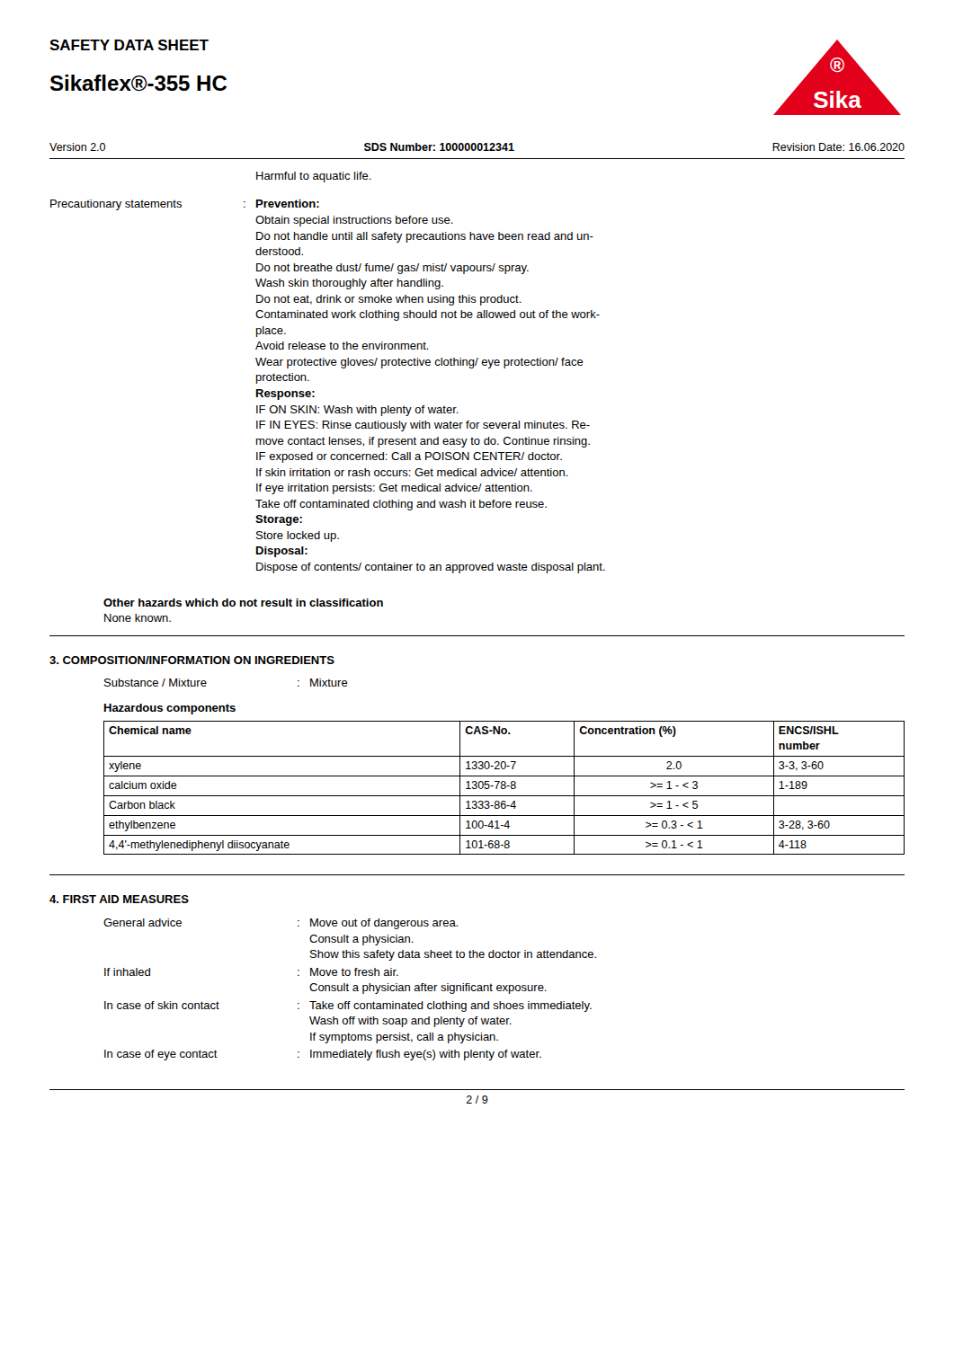SAFETY DATA SHEET
Sikaflex®-355 HC
® Sika
Version 2.0 SDS Number: 100000012341 Revision Date: 16.06.2020
Harmful to aquatic life.
Precautionary statements
:
Prevention:
Obtain special instructions before use.
Do not handle until all safety precautions have been read and un-
derstood.
Do not breathe dust/ fume/ gas/ mist/ vapours/ spray.
Wash skin thoroughly after handling.
Do not eat, drink or smoke when using this product.
Contaminated work clothing should not be allowed out of the work-
place.
Avoid release to the environment.
Wear protective gloves/ protective clothing/ eye protection/ face
protection.
Response:
IF ON SKIN: Wash with plenty of water.
IF IN EYES: Rinse cautiously with water for several minutes. Re-
move contact lenses, if present and easy to do. Continue rinsing.
IF exposed or concerned: Call a POISON CENTER/ doctor.
If skin irritation or rash occurs: Get medical advice/ attention.
If eye irritation persists: Get medical advice/ attention.
Take off contaminated clothing and wash it before reuse.
Storage:
Store locked up.
Disposal:
Dispose of contents/ container to an approved waste disposal plant.
Other hazards which do not result in classification
None known.
3. COMPOSITION/INFORMATION ON INGREDIENTS
Substance / Mixture
:
Mixture
Hazardous components
| Chemical name | CAS-No. | Concentration (%) | ENCS/ISHL number |
| --- | --- | --- | --- |
| xylene | 1330-20-7 | 2.0 | 3-3, 3-60 |
| calcium oxide | 1305-78-8 | >= 1 - < 3 | 1-189 |
| Carbon black | 1333-86-4 | >= 1 - < 5 | |
| ethylbenzene | 100-41-4 | >= 0.3 - < 1 | 3-28, 3-60 |
| 4,4'-methylenediphenyl diisocyanate | 101-68-8 | >= 0.1 - < 1 | 4-118 |
4. FIRST AID MEASURES
General advice
:
Move out of dangerous area.
Consult a physician.
Show this safety data sheet to the doctor in attendance.
If inhaled
:
Move to fresh air.
Consult a physician after significant exposure.
In case of skin contact
:
Take off contaminated clothing and shoes immediately.
Wash off with soap and plenty of water.
If symptoms persist, call a physician.
In case of eye contact
:
Immediately flush eye(s) with plenty of water.
2 / 9